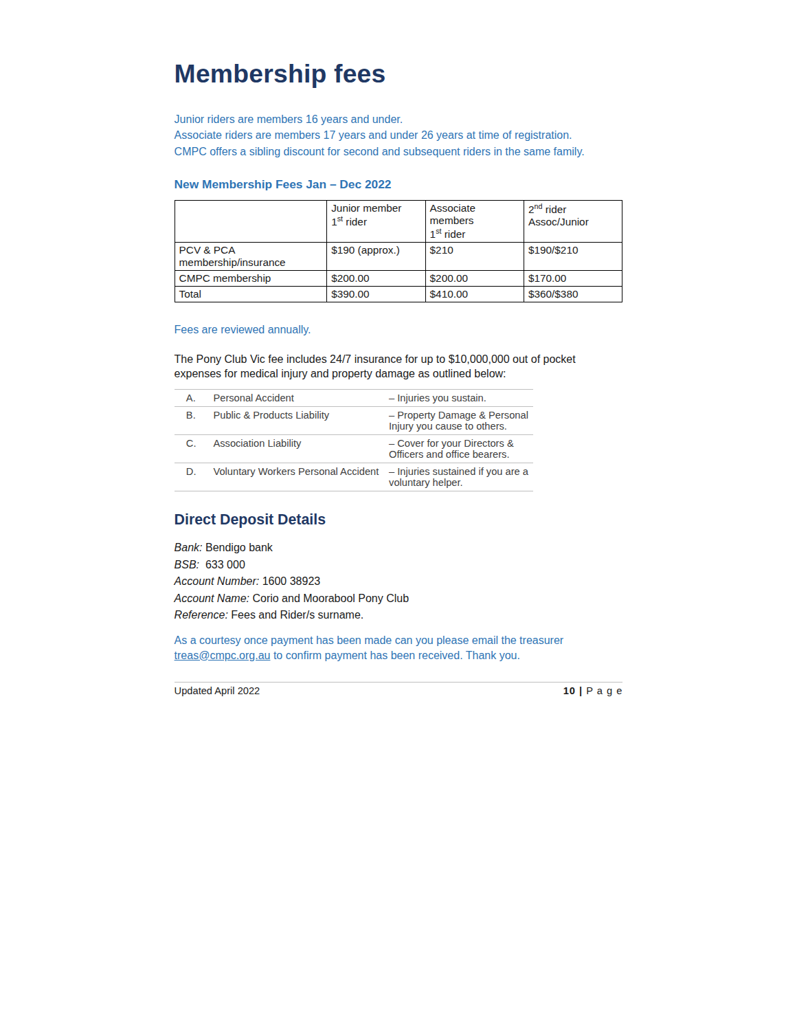Membership fees
Junior riders are members 16 years and under.
Associate riders are members 17 years and under 26 years at time of registration.
CMPC offers a sibling discount for second and subsequent riders in the same family.
New Membership Fees Jan – Dec 2022
| | Junior member 1 st rider | Associate members 1 st rider | 2 nd rider Assoc/Junior |
| PCV & PCA membership/insurance | $190 (approx.) | $210 | $190/$210 |
| CMPC membership | $200.00 | $200.00 | $170.00 |
| Total | $390.00 | $410.00 | $360/$380 |
Fees are reviewed annually.
The Pony Club Vic fee includes 24/7 insurance for up to $10,000,000 out of pocket expenses for medical injury and property damage as outlined below:
| A. | Personal Accident | – Injuries you sustain. |
| B. | Public & Products Liability | – Property Damage & Personal Injury you cause to others. |
| C. | Association Liability | – Cover for your Directors & Officers and office bearers. |
| D. | Voluntary Workers Personal Accident | – Injuries sustained if you are a voluntary helper. |
Direct Deposit Details
Bank: Bendigo bank
BSB: 633 000
Account Number: 1600 38923
Account Name: Corio and Moorabool Pony Club
Reference: Fees and Rider/s surname.
As a courtesy once payment has been made can you please email the treasurer treas@cmpc.org.au to confirm payment has been received. Thank you.
Updated April 2022 10 | P a g e